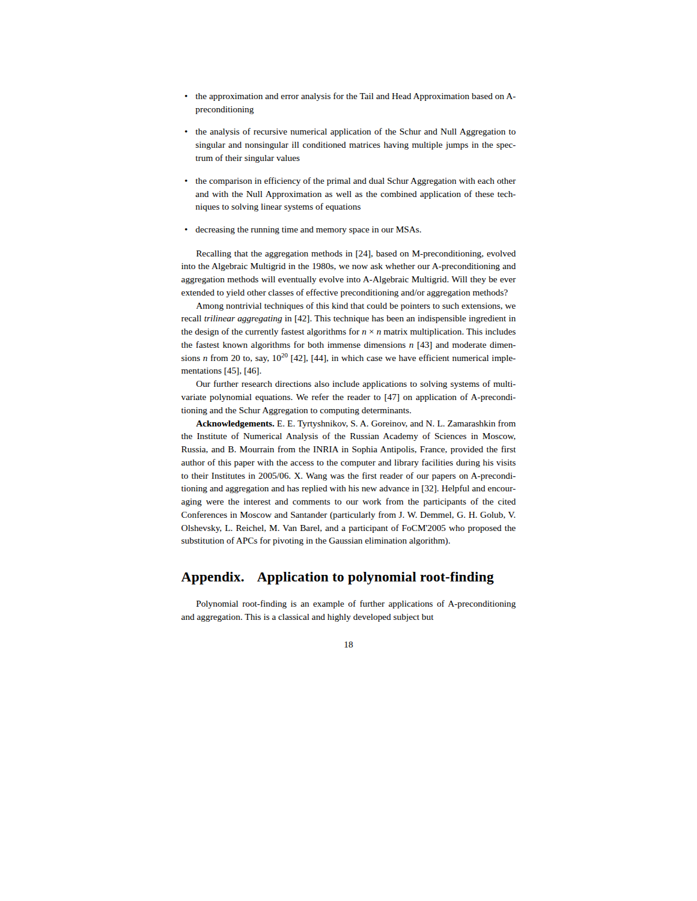the approximation and error analysis for the Tail and Head Approximation based on A-preconditioning
the analysis of recursive numerical application of the Schur and Null Aggregation to singular and nonsingular ill conditioned matrices having multiple jumps in the spectrum of their singular values
the comparison in efficiency of the primal and dual Schur Aggregation with each other and with the Null Approximation as well as the combined application of these techniques to solving linear systems of equations
decreasing the running time and memory space in our MSAs.
Recalling that the aggregation methods in [24], based on M-preconditioning, evolved into the Algebraic Multigrid in the 1980s, we now ask whether our A-preconditioning and aggregation methods will eventually evolve into A-Algebraic Multigrid. Will they be ever extended to yield other classes of effective preconditioning and/or aggregation methods?
Among nontrivial techniques of this kind that could be pointers to such extensions, we recall trilinear aggregating in [42]. This technique has been an indispensible ingredient in the design of the currently fastest algorithms for n × n matrix multiplication. This includes the fastest known algorithms for both immense dimensions n [43] and moderate dimensions n from 20 to, say, 1020 [42], [44], in which case we have efficient numerical implementations [45], [46].
Our further research directions also include applications to solving systems of multivariate polynomial equations. We refer the reader to [47] on application of A-preconditioning and the Schur Aggregation to computing determinants.
Acknowledgements. E. E. Tyrtyshnikov, S. A. Goreinov, and N. L. Zamarashkin from the Institute of Numerical Analysis of the Russian Academy of Sciences in Moscow, Russia, and B. Mourrain from the INRIA in Sophia Antipolis, France, provided the first author of this paper with the access to the computer and library facilities during his visits to their Institutes in 2005/06. X. Wang was the first reader of our papers on A-preconditioning and aggregation and has replied with his new advance in [32]. Helpful and encouraging were the interest and comments to our work from the participants of the cited Conferences in Moscow and Santander (particularly from J. W. Demmel, G. H. Golub, V. Olshevsky, L. Reichel, M. Van Barel, and a participant of FoCM'2005 who proposed the substitution of APCs for pivoting in the Gaussian elimination algorithm).
Appendix. Application to polynomial root-finding
Polynomial root-finding is an example of further applications of A-preconditioning and aggregation. This is a classical and highly developed subject but
18